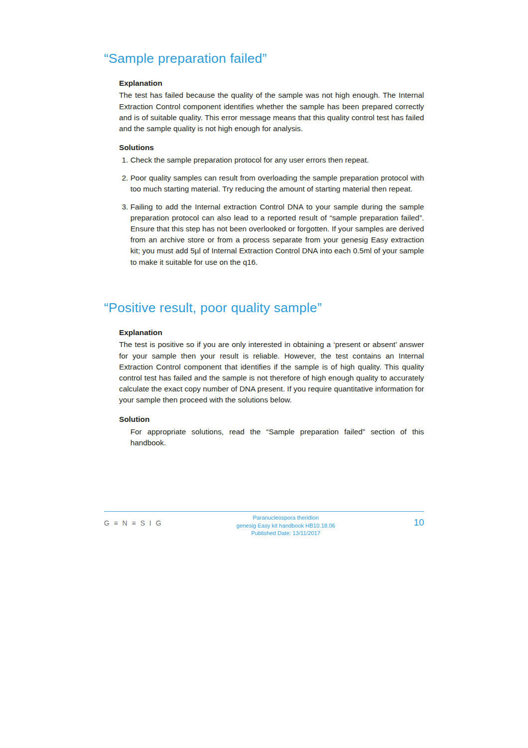“Sample preparation failed”
Explanation
The test has failed because the quality of the sample was not high enough. The Internal Extraction Control component identifies whether the sample has been prepared correctly and is of suitable quality. This error message means that this quality control test has failed and the sample quality is not high enough for analysis.
Solutions
Check the sample preparation protocol for any user errors then repeat.
Poor quality samples can result from overloading the sample preparation protocol with too much starting material. Try reducing the amount of starting material then repeat.
Failing to add the Internal extraction Control DNA to your sample during the sample preparation protocol can also lead to a reported result of “sample preparation failed”. Ensure that this step has not been overlooked or forgotten. If your samples are derived from an archive store or from a process separate from your genesig Easy extraction kit; you must add 5µl of Internal Extraction Control DNA into each 0.5ml of your sample to make it suitable for use on the q16.
“Positive result, poor quality sample”
Explanation
The test is positive so if you are only interested in obtaining a ‘present or absent’ answer for your sample then your result is reliable. However, the test contains an Internal Extraction Control component that identifies if the sample is of high quality. This quality control test has failed and the sample is not therefore of high enough quality to accurately calculate the exact copy number of DNA present. If you require quantitative information for your sample then proceed with the solutions below.
Solution
For appropriate solutions, read the “Sample preparation failed” section of this handbook.
G ≡ N ≡ S I G
Paranucleospora theridion
genesig Easy kit handbook HB10.18.06
Published Date: 13/11/2017
10